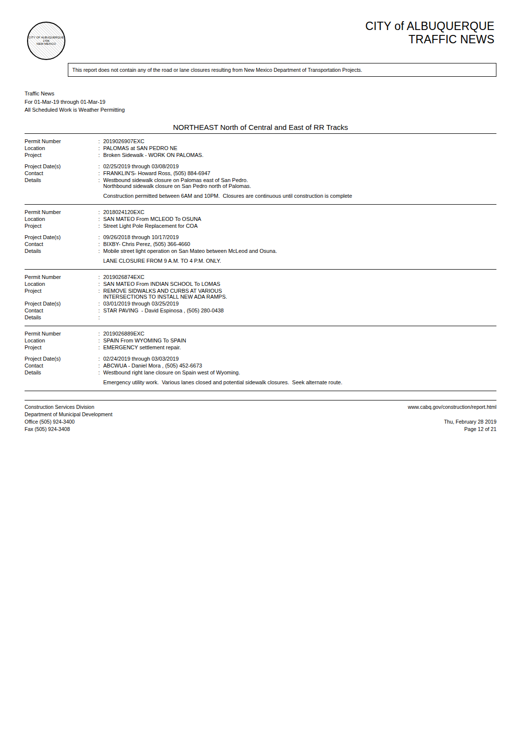CITY OF ALBUQUERQUE
1706
NEW MEXICO
CITY of ALBUQUERQUE
TRAFFIC NEWS
This report does not contain any of the road or lane closures resulting from New Mexico Department of Transportation Projects.
Traffic News
For 01-Mar-19 through 01-Mar-19
All Scheduled Work is Weather Permitting
NORTHEAST North of Central and East of RR Tracks
| Permit Number | : | 2019026907EXC |
| Location | : | PALOMAS at SAN PEDRO NE |
| Project | : | Broken Sidewalk - WORK ON PALOMAS. |
| Project Date(s) | : | 02/25/2019 through 03/08/2019 |
| Contact | : | FRANKLIN'S- Howard Ross, (505) 884-6947 |
| Details | : | Westbound sidewalk closure on Palomas east of San Pedro. Northbound sidewalk closure on San Pedro north of Palomas. Construction permitted between 6AM and 10PM. Closures are continuous until construction is complete |
| Permit Number | : | 2018024120EXC |
| Location | : | SAN MATEO From MCLEOD To OSUNA |
| Project | : | Street Light Pole Replacement for COA |
| Project Date(s) | : | 09/26/2018 through 10/17/2019 |
| Contact | : | BIXBY- Chris Perez, (505) 366-4660 |
| Details | : | Mobile street light operation on San Mateo between McLeod and Osuna. LANE CLOSURE FROM 9 A.M. TO 4 P.M. ONLY. |
| Permit Number | : | 2019026874EXC |
| Location | : | SAN MATEO From INDIAN SCHOOL To LOMAS |
| Project | : | REMOVE SIDWALKS AND CURBS AT VARIOUS INTERSECTIONS TO INSTALL NEW ADA RAMPS. |
| Project Date(s) | : | 03/01/2019 through 03/25/2019 |
| Contact | : | STAR PAVING - David Espinosa , (505) 280-0438 |
| Details | : | |
| Permit Number | : | 2019026889EXC |
| Location | : | SPAIN From WYOMING To SPAIN |
| Project | : | EMERGENCY settlement repair. |
| Project Date(s) | : | 02/24/2019 through 03/03/2019 |
| Contact | : | ABCWUA - Daniel Mora , (505) 452-6673 |
| Details | : | Westbound right lane closure on Spain west of Wyoming. Emergency utility work. Various lanes closed and potential sidewalk closures. Seek alternate route. |
Construction Services Division
Department of Municipal Development
Office (505) 924-3400
Fax (505) 924-3408
www.cabq.gov/construction/report.html
Thu, February 28 2019
Page 12 of 21